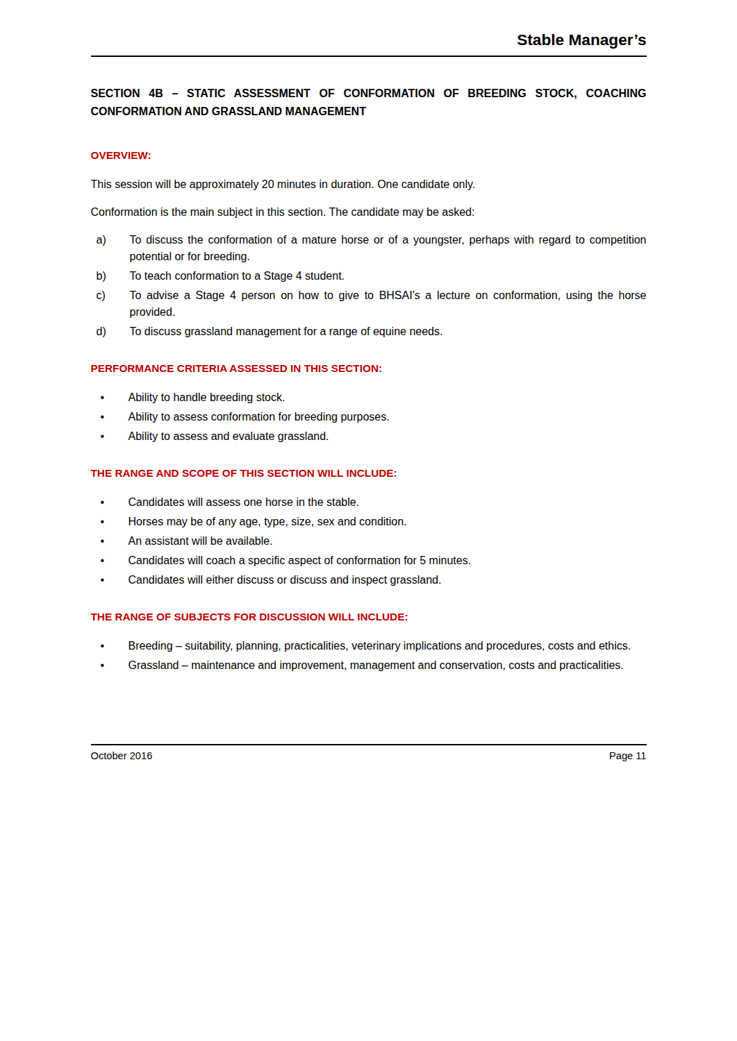Stable Manager’s
Section 4b – Static assessment of conformation of breeding stock, coaching conformation and grassland management
Overview:
This session will be approximately 20 minutes in duration. One candidate only.
Conformation is the main subject in this section. The candidate may be asked:
a) To discuss the conformation of a mature horse or of a youngster, perhaps with regard to competition potential or for breeding.
b) To teach conformation to a Stage 4 student.
c) To advise a Stage 4 person on how to give to BHSAI's a lecture on conformation, using the horse provided.
d) To discuss grassland management for a range of equine needs.
Performance criteria assessed in this section:
•Ability to handle breeding stock.
•Ability to assess conformation for breeding purposes.
•Ability to assess and evaluate grassland.
The range and scope of this section will include:
•Candidates will assess one horse in the stable.
•Horses may be of any age, type, size, sex and condition.
•An assistant will be available.
•Candidates will coach a specific aspect of conformation for 5 minutes.
•Candidates will either discuss or discuss and inspect grassland.
The range of subjects for discussion will include:
•Breeding – suitability, planning, practicalities, veterinary implications and procedures, costs and ethics.
•Grassland – maintenance and improvement, management and conservation, costs and practicalities.
October 2016 Page 11